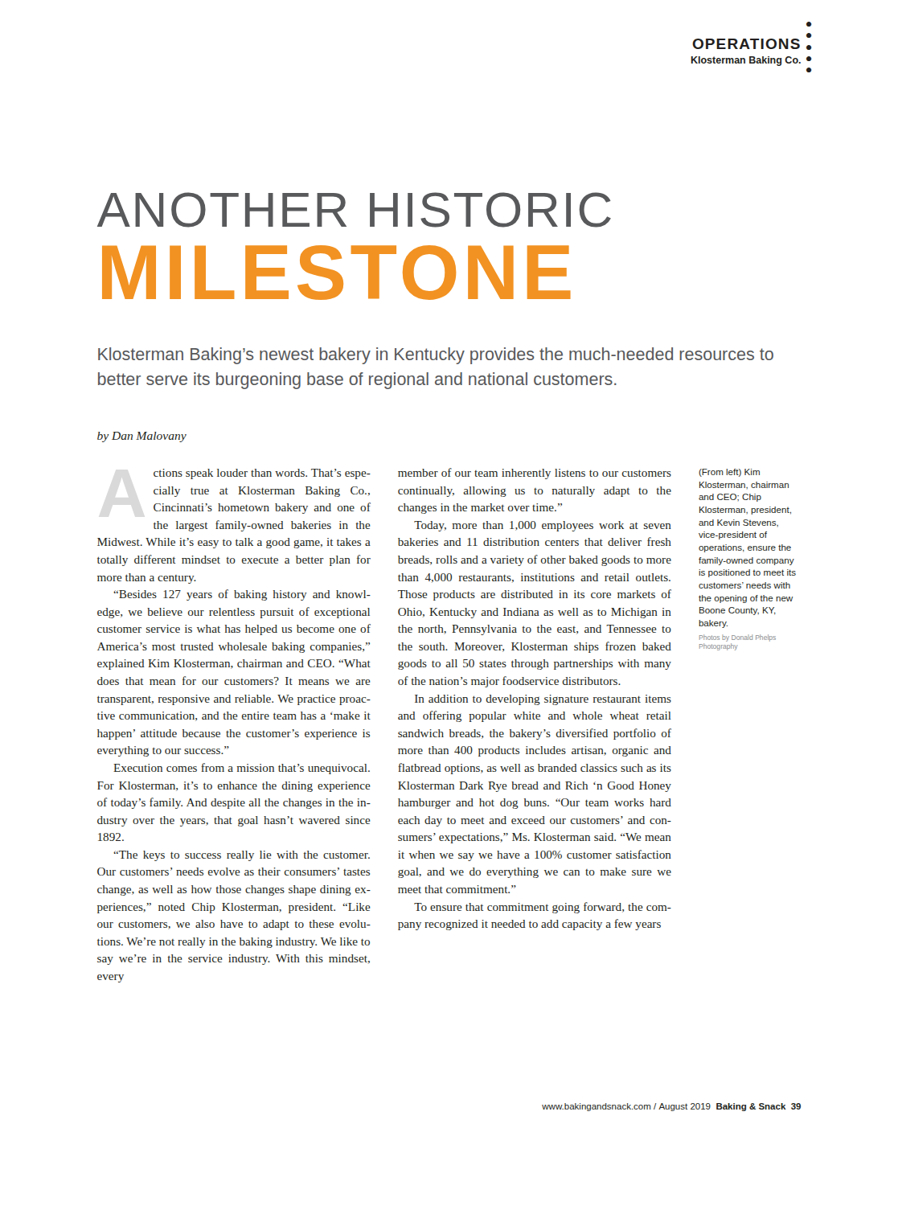•••••
OPERATIONS
Klosterman Baking Co.
ANOTHER HISTORIC MILESTONE
Klosterman Baking’s newest bakery in Kentucky provides the much-needed resources to better serve its burgeoning base of regional and national customers.
by Dan Malovany
Actions speak louder than words. That’s especially true at Klosterman Baking Co., Cincinnati’s hometown bakery and one of the largest family-owned bakeries in the Midwest. While it’s easy to talk a good game, it takes a totally different mindset to execute a better plan for more than a century.
“Besides 127 years of baking history and knowledge, we believe our relentless pursuit of exceptional customer service is what has helped us become one of America’s most trusted wholesale baking companies,” explained Kim Klosterman, chairman and CEO. “What does that mean for our customers? It means we are transparent, responsive and reliable. We practice proactive communication, and the entire team has a ‘make it happen’ attitude because the customer’s experience is everything to our success.”
Execution comes from a mission that’s unequivocal. For Klosterman, it’s to enhance the dining experience of today’s family. And despite all the changes in the industry over the years, that goal hasn’t wavered since 1892.
“The keys to success really lie with the customer. Our customers’ needs evolve as their consumers’ tastes change, as well as how those changes shape dining experiences,” noted Chip Klosterman, president. “Like our customers, we also have to adapt to these evolutions. We’re not really in the baking industry. We like to say we’re in the service industry. With this mindset, every
member of our team inherently listens to our customers continually, allowing us to naturally adapt to the changes in the market over time.”
Today, more than 1,000 employees work at seven bakeries and 11 distribution centers that deliver fresh breads, rolls and a variety of other baked goods to more than 4,000 restaurants, institutions and retail outlets. Those products are distributed in its core markets of Ohio, Kentucky and Indiana as well as to Michigan in the north, Pennsylvania to the east, and Tennessee to the south. Moreover, Klosterman ships frozen baked goods to all 50 states through partnerships with many of the nation’s major foodservice distributors.
In addition to developing signature restaurant items and offering popular white and whole wheat retail sandwich breads, the bakery’s diversified portfolio of more than 400 products includes artisan, organic and flatbread options, as well as branded classics such as its Klosterman Dark Rye bread and Rich ‘n Good Honey hamburger and hot dog buns. “Our team works hard each day to meet and exceed our customers’ and consumers’ expectations,” Ms. Klosterman said. “We mean it when we say we have a 100% customer satisfaction goal, and we do everything we can to make sure we meet that commitment.”
To ensure that commitment going forward, the company recognized it needed to add capacity a few years
(From left) Kim Klosterman, chairman and CEO; Chip Klosterman, president, and Kevin Stevens, vice-president of operations, ensure the family-owned company is positioned to meet its customers’ needs with the opening of the new Boone County, KY, bakery.
Photos by Donald Phelps Photography
www.bakingandsnack.com / August 2019 Baking & Snack 39